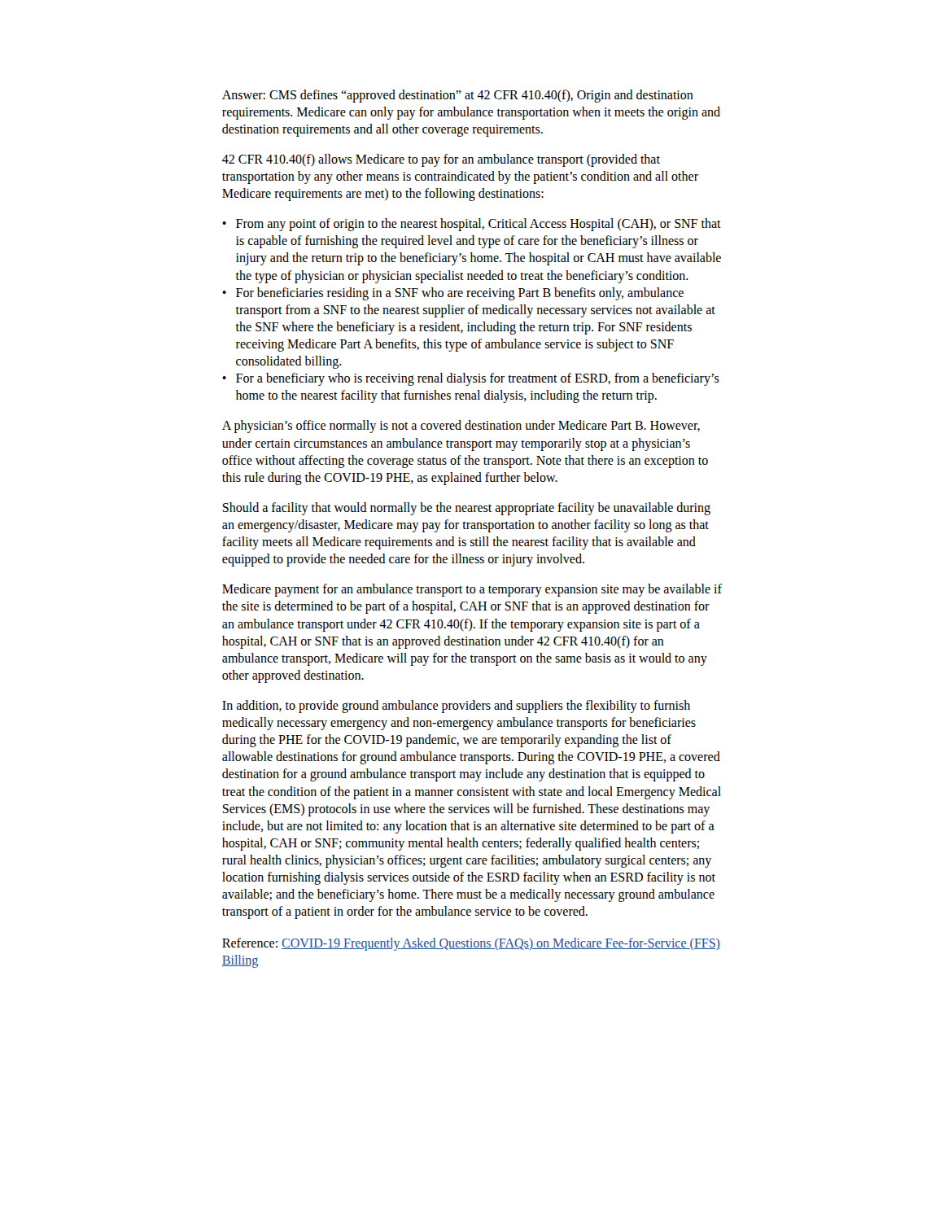Answer: CMS defines “approved destination” at 42 CFR 410.40(f), Origin and destination requirements. Medicare can only pay for ambulance transportation when it meets the origin and destination requirements and all other coverage requirements.
42 CFR 410.40(f) allows Medicare to pay for an ambulance transport (provided that transportation by any other means is contraindicated by the patient’s condition and all other Medicare requirements are met) to the following destinations:
From any point of origin to the nearest hospital, Critical Access Hospital (CAH), or SNF that is capable of furnishing the required level and type of care for the beneficiary’s illness or injury and the return trip to the beneficiary’s home. The hospital or CAH must have available the type of physician or physician specialist needed to treat the beneficiary’s condition.
For beneficiaries residing in a SNF who are receiving Part B benefits only, ambulance transport from a SNF to the nearest supplier of medically necessary services not available at the SNF where the beneficiary is a resident, including the return trip. For SNF residents receiving Medicare Part A benefits, this type of ambulance service is subject to SNF consolidated billing.
For a beneficiary who is receiving renal dialysis for treatment of ESRD, from a beneficiary’s home to the nearest facility that furnishes renal dialysis, including the return trip.
A physician’s office normally is not a covered destination under Medicare Part B. However, under certain circumstances an ambulance transport may temporarily stop at a physician’s office without affecting the coverage status of the transport. Note that there is an exception to this rule during the COVID-19 PHE, as explained further below.
Should a facility that would normally be the nearest appropriate facility be unavailable during an emergency/disaster, Medicare may pay for transportation to another facility so long as that facility meets all Medicare requirements and is still the nearest facility that is available and equipped to provide the needed care for the illness or injury involved.
Medicare payment for an ambulance transport to a temporary expansion site may be available if the site is determined to be part of a hospital, CAH or SNF that is an approved destination for an ambulance transport under 42 CFR 410.40(f). If the temporary expansion site is part of a hospital, CAH or SNF that is an approved destination under 42 CFR 410.40(f) for an ambulance transport, Medicare will pay for the transport on the same basis as it would to any other approved destination.
In addition, to provide ground ambulance providers and suppliers the flexibility to furnish medically necessary emergency and non-emergency ambulance transports for beneficiaries during the PHE for the COVID-19 pandemic, we are temporarily expanding the list of allowable destinations for ground ambulance transports. During the COVID-19 PHE, a covered destination for a ground ambulance transport may include any destination that is equipped to treat the condition of the patient in a manner consistent with state and local Emergency Medical Services (EMS) protocols in use where the services will be furnished. These destinations may include, but are not limited to: any location that is an alternative site determined to be part of a hospital, CAH or SNF; community mental health centers; federally qualified health centers; rural health clinics, physician’s offices; urgent care facilities; ambulatory surgical centers; any location furnishing dialysis services outside of the ESRD facility when an ESRD facility is not available; and the beneficiary’s home. There must be a medically necessary ground ambulance transport of a patient in order for the ambulance service to be covered.
Reference: COVID-19 Frequently Asked Questions (FAQs) on Medicare Fee-for-Service (FFS) Billing